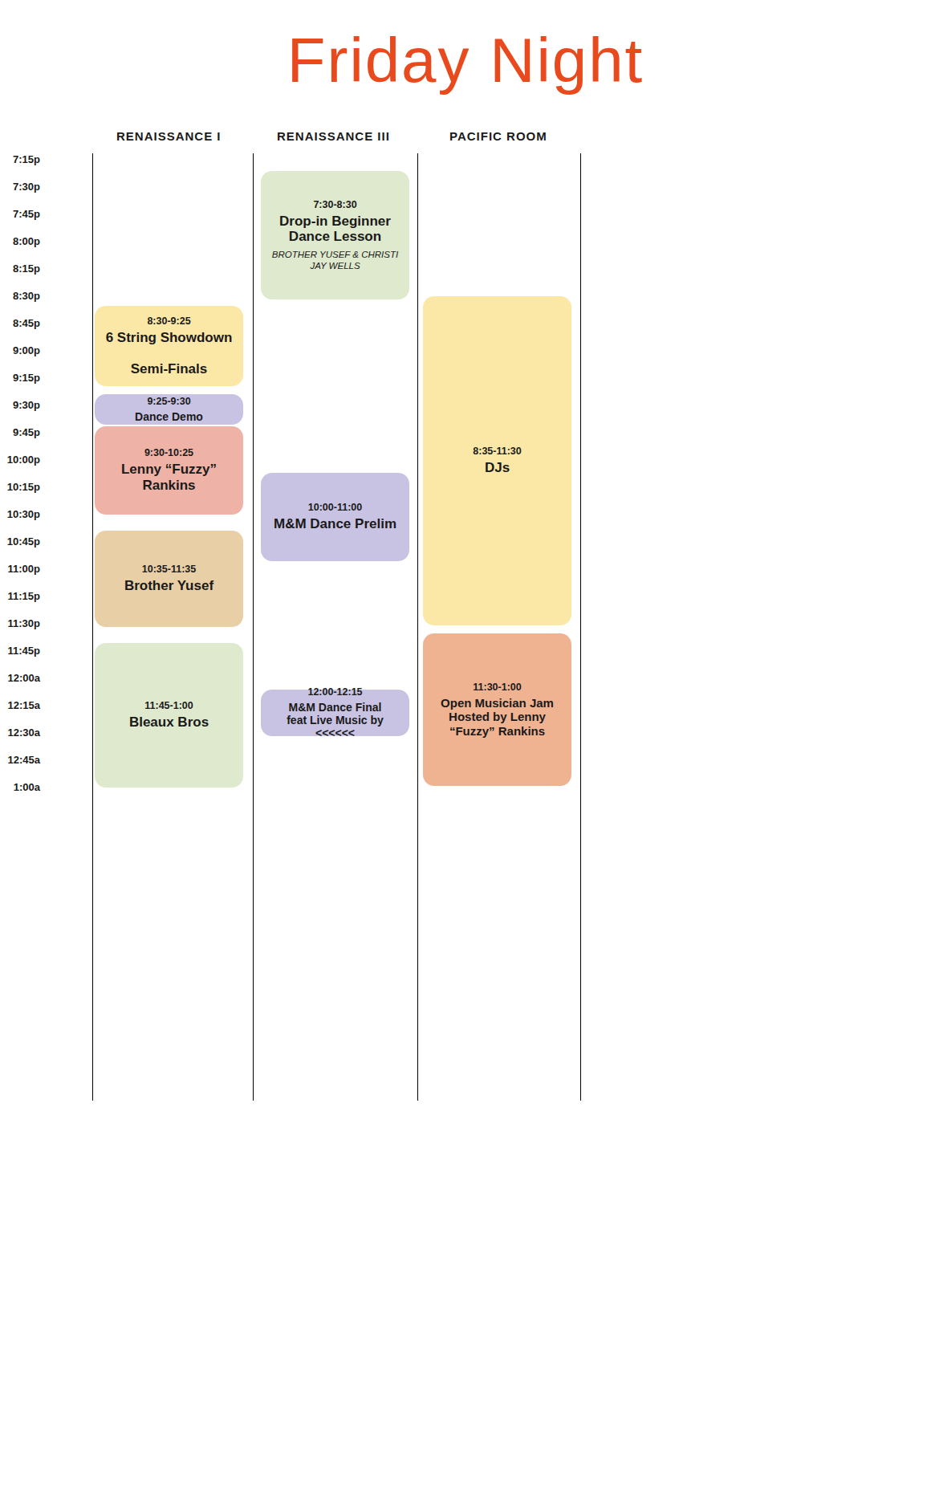Friday Night
Renaissance i
Renaissance iii
Pacific Room
7:15p
7:30p
7:45p
8:00p
8:15p
8:30p
8:45p
9:00p
9:15p
9:30p
9:45p
10:00p
10:15p
10:30p
10:45p
11:00p
11:15p
11:30p
11:45p
12:00a
12:15a
12:30a
12:45a
1:00a
7:30-8:30
Drop-in Beginner
Dance Lesson
BROTHER YUSEF & CHRISTI
JAY WELLS
10:00-11:00
M&M Dance Prelim
12:00-12:15
M&M Dance Final
feat Live Music by
<<<<<<
8:30-9:25
6 String Showdown
Semi-Finals
9:25-9:30
Dance Demo
9:30-10:25
Lenny “Fuzzy”
Rankins
10:35-11:35
Brother Yusef
11:45-1:00
Bleaux Bros
8:35-11:30
DJs
11:30-1:00
Open Musician Jam
Hosted by Lenny
“Fuzzy” Rankins